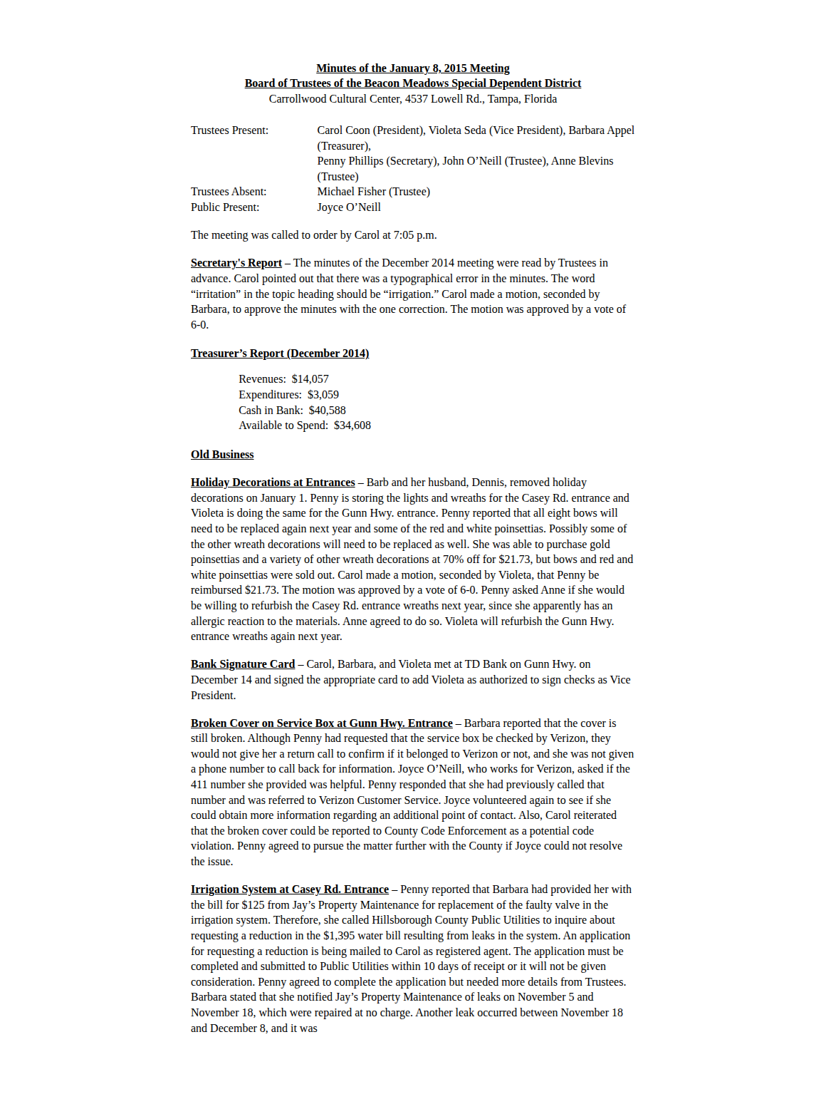Minutes of the January 8, 2015 Meeting
Board of Trustees of the Beacon Meadows Special Dependent District
Carrollwood Cultural Center, 4537 Lowell Rd., Tampa, Florida
| Trustees Present: | Carol Coon (President), Violeta Seda (Vice President), Barbara Appel (Treasurer), Penny Phillips (Secretary), John O’Neill (Trustee), Anne Blevins (Trustee) |
| Trustees Absent: | Michael Fisher (Trustee) |
| Public Present: | Joyce O’Neill |
The meeting was called to order by Carol at 7:05 p.m.
Secretary's Report – The minutes of the December 2014 meeting were read by Trustees in advance. Carol pointed out that there was a typographical error in the minutes. The word “irritation” in the topic heading should be “irrigation.” Carol made a motion, seconded by Barbara, to approve the minutes with the one correction. The motion was approved by a vote of 6-0.
Treasurer’s Report (December 2014)
Revenues: $14,057
Expenditures: $3,059
Cash in Bank: $40,588
Available to Spend: $34,608
Old Business
Holiday Decorations at Entrances – Barb and her husband, Dennis, removed holiday decorations on January 1. Penny is storing the lights and wreaths for the Casey Rd. entrance and Violeta is doing the same for the Gunn Hwy. entrance. Penny reported that all eight bows will need to be replaced again next year and some of the red and white poinsettias. Possibly some of the other wreath decorations will need to be replaced as well. She was able to purchase gold poinsettias and a variety of other wreath decorations at 70% off for $21.73, but bows and red and white poinsettias were sold out. Carol made a motion, seconded by Violeta, that Penny be reimbursed $21.73. The motion was approved by a vote of 6-0. Penny asked Anne if she would be willing to refurbish the Casey Rd. entrance wreaths next year, since she apparently has an allergic reaction to the materials. Anne agreed to do so. Violeta will refurbish the Gunn Hwy. entrance wreaths again next year.
Bank Signature Card – Carol, Barbara, and Violeta met at TD Bank on Gunn Hwy. on December 14 and signed the appropriate card to add Violeta as authorized to sign checks as Vice President.
Broken Cover on Service Box at Gunn Hwy. Entrance – Barbara reported that the cover is still broken. Although Penny had requested that the service box be checked by Verizon, they would not give her a return call to confirm if it belonged to Verizon or not, and she was not given a phone number to call back for information. Joyce O’Neill, who works for Verizon, asked if the 411 number she provided was helpful. Penny responded that she had previously called that number and was referred to Verizon Customer Service. Joyce volunteered again to see if she could obtain more information regarding an additional point of contact. Also, Carol reiterated that the broken cover could be reported to County Code Enforcement as a potential code violation. Penny agreed to pursue the matter further with the County if Joyce could not resolve the issue.
Irrigation System at Casey Rd. Entrance – Penny reported that Barbara had provided her with the bill for $125 from Jay’s Property Maintenance for replacement of the faulty valve in the irrigation system. Therefore, she called Hillsborough County Public Utilities to inquire about requesting a reduction in the $1,395 water bill resulting from leaks in the system. An application for requesting a reduction is being mailed to Carol as registered agent. The application must be completed and submitted to Public Utilities within 10 days of receipt or it will not be given consideration. Penny agreed to complete the application but needed more details from Trustees. Barbara stated that she notified Jay’s Property Maintenance of leaks on November 5 and November 18, which were repaired at no charge. Another leak occurred between November 18 and December 8, and it was